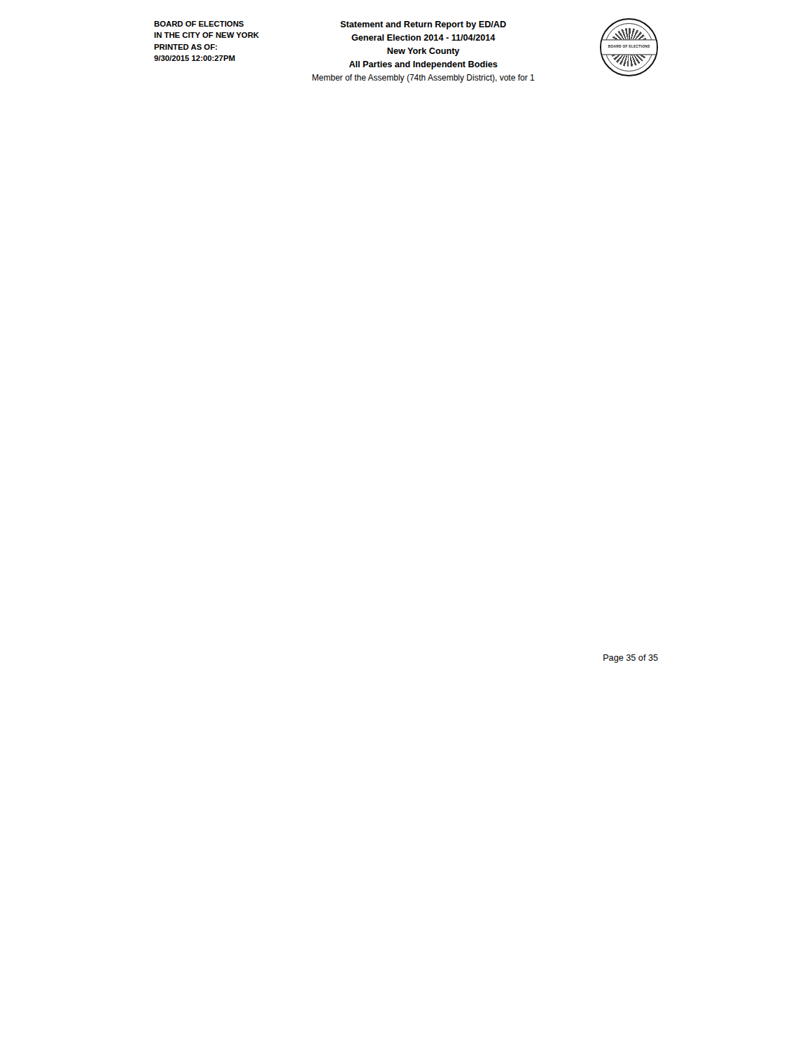BOARD OF ELECTIONS
IN THE CITY OF NEW YORK
PRINTED AS OF:
9/30/2015 12:00:27PM
Statement and Return Report by ED/AD
General Election 2014 - 11/04/2014
New York County
All Parties and Independent Bodies
Member of the Assembly (74th Assembly District), vote for 1
BOARD OF ELECTIONS
Page 35 of 35